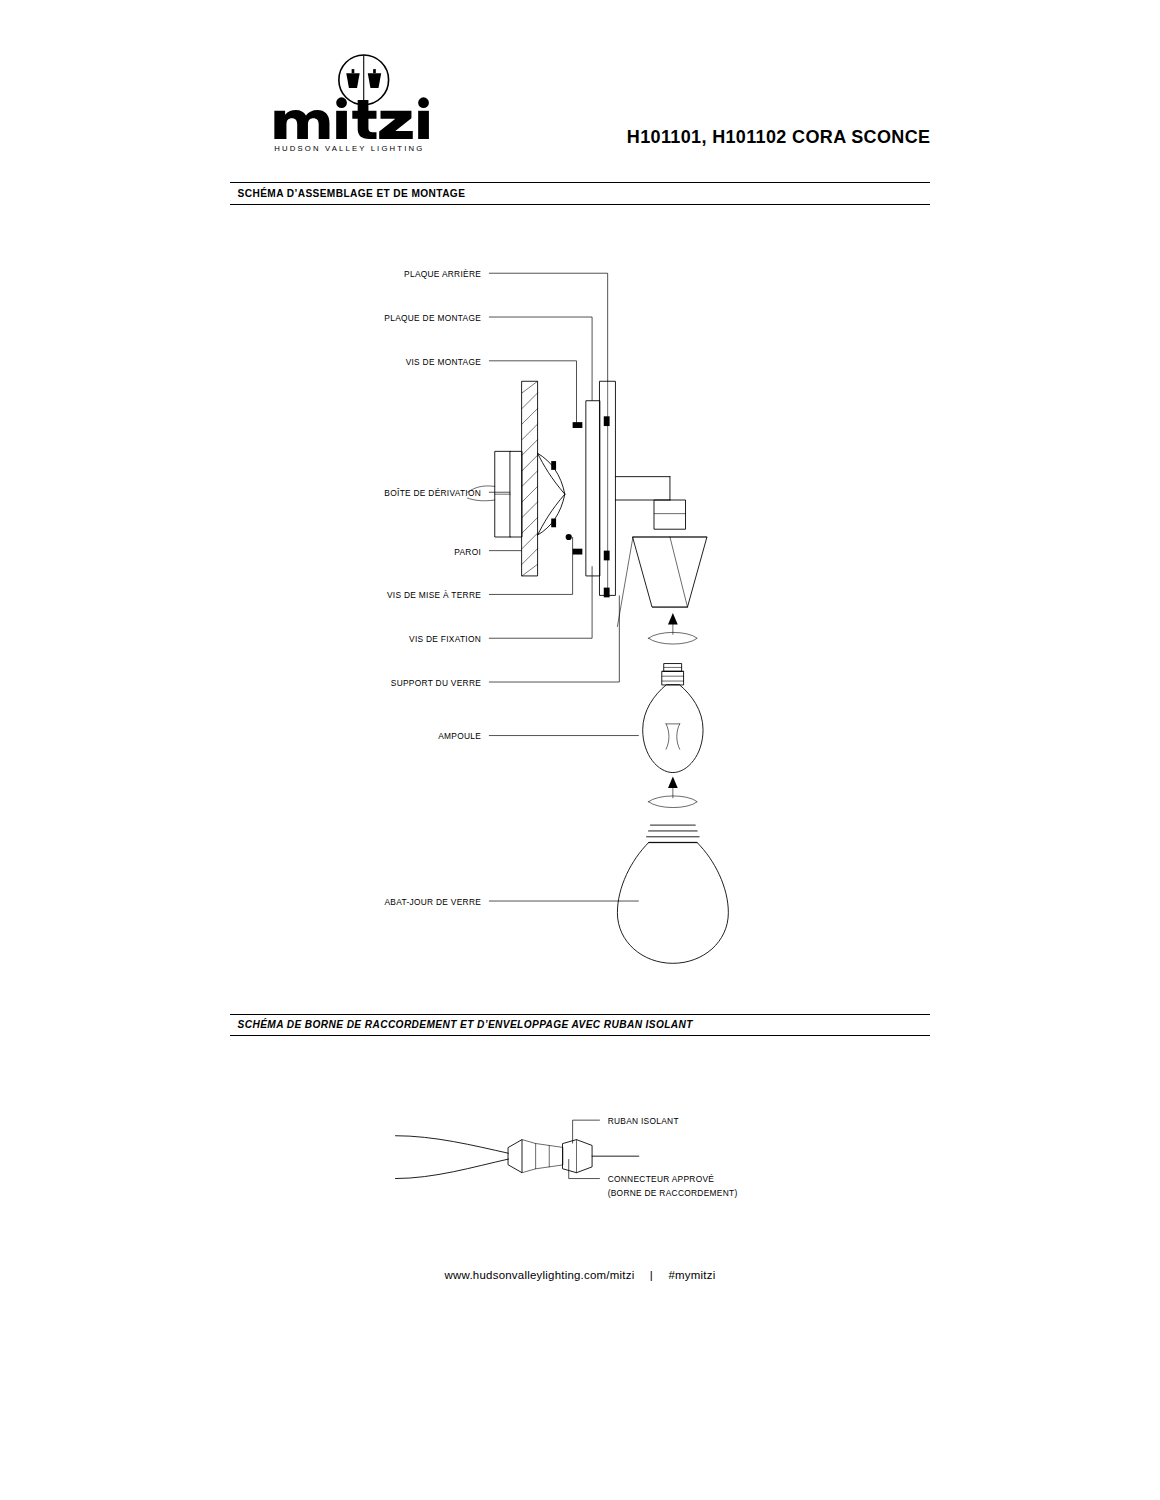HUDSON VALLEY LIGHTING
H101101, H101102 CORA SCONCE
SCHÉMA D’ASSEMBLAGE ET DE MONTAGE
PLAQUE ARRIÈRE PLAQUE DE MONTAGE VIS DE MONTAGE BOÎTE DE DÉRIVATION PAROI VIS DE MISE À TERRE VIS DE FIXATION SUPPORT DU VERRE AMPOULE ABAT-JOUR DE VERRE
SCHÉMA DE BORNE DE RACCORDEMENT ET D’ENVELOPPAGE AVEC RUBAN ISOLANT
RUBAN ISOLANT CONNECTEUR APPROVÉ (BORNE DE RACCORDEMENT)
www.hudsonvalleylighting.com/mitzi|#mymitzi